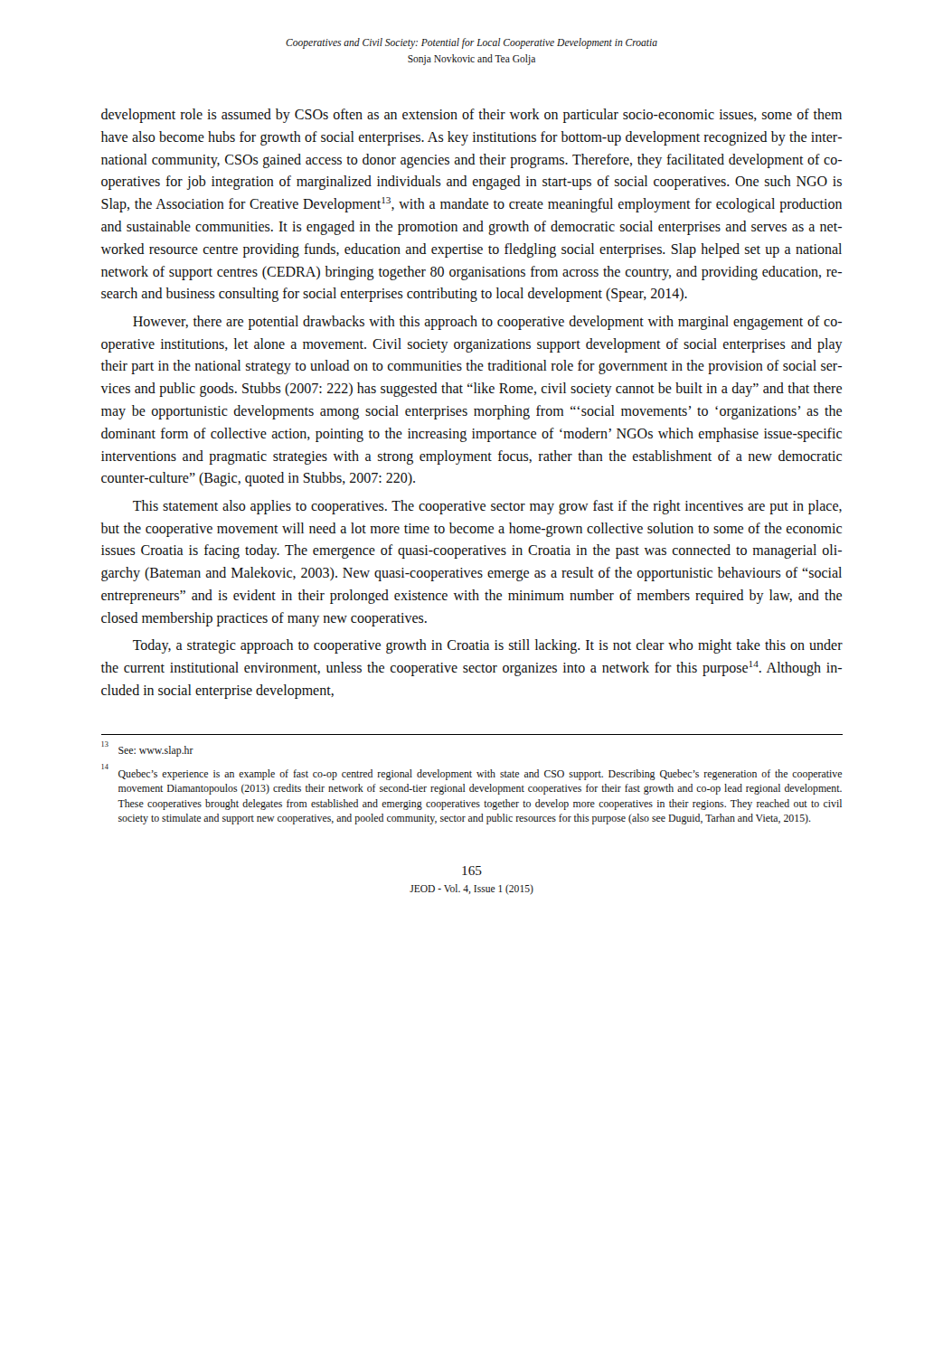Cooperatives and Civil Society: Potential for Local Cooperative Development in Croatia
Sonja Novkovic and Tea Golja
development role is assumed by CSOs often as an extension of their work on particular socio-economic issues, some of them have also become hubs for growth of social enterprises. As key institutions for bottom-up development recognized by the international community, CSOs gained access to donor agencies and their programs. Therefore, they facilitated development of cooperatives for job integration of marginalized individuals and engaged in start-ups of social cooperatives. One such NGO is Slap, the Association for Creative Development13, with a mandate to create meaningful employment for ecological production and sustainable communities. It is engaged in the promotion and growth of democratic social enterprises and serves as a networked resource centre providing funds, education and expertise to fledgling social enterprises. Slap helped set up a national network of support centres (CEDRA) bringing together 80 organisations from across the country, and providing education, research and business consulting for social enterprises contributing to local development (Spear, 2014).
However, there are potential drawbacks with this approach to cooperative development with marginal engagement of cooperative institutions, let alone a movement. Civil society organizations support development of social enterprises and play their part in the national strategy to unload on to communities the traditional role for government in the provision of social services and public goods. Stubbs (2007: 222) has suggested that “like Rome, civil society cannot be built in a day” and that there may be opportunistic developments among social enterprises morphing from “‘social movements’ to ‘organizations’ as the dominant form of collective action, pointing to the increasing importance of ‘modern’ NGOs which emphasise issue-specific interventions and pragmatic strategies with a strong employment focus, rather than the establishment of a new democratic counter-culture” (Bagic, quoted in Stubbs, 2007: 220).
This statement also applies to cooperatives. The cooperative sector may grow fast if the right incentives are put in place, but the cooperative movement will need a lot more time to become a home-grown collective solution to some of the economic issues Croatia is facing today. The emergence of quasi-cooperatives in Croatia in the past was connected to managerial oligarchy (Bateman and Malekovic, 2003). New quasi-cooperatives emerge as a result of the opportunistic behaviours of “social entrepreneurs” and is evident in their prolonged existence with the minimum number of members required by law, and the closed membership practices of many new cooperatives.
Today, a strategic approach to cooperative growth in Croatia is still lacking. It is not clear who might take this on under the current institutional environment, unless the cooperative sector organizes into a network for this purpose14. Although included in social enterprise development,
13 See: www.slap.hr
14 Quebec’s experience is an example of fast co-op centred regional development with state and CSO support. Describing Quebec’s regeneration of the cooperative movement Diamantopoulos (2013) credits their network of second-tier regional development cooperatives for their fast growth and co-op lead regional development. These cooperatives brought delegates from established and emerging cooperatives together to develop more cooperatives in their regions. They reached out to civil society to stimulate and support new cooperatives, and pooled community, sector and public resources for this purpose (also see Duguid, Tarhan and Vieta, 2015).
165
JEOD - Vol. 4, Issue 1 (2015)